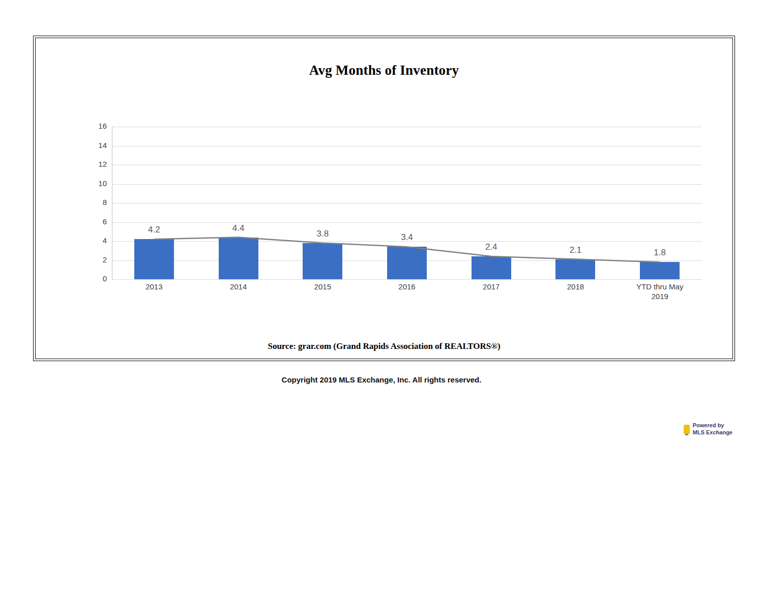Avg Months of Inventory
16
14
12
10
8
6
4
2
0
4.2
4.4
3.8
3.4
2.4
2.1
1.8
2013
2014
2015
2016
2017
2018
YTD thru May
2019
Source: grar.com (Grand Rapids Association of REALTORS®)
Copyright 2019 MLS Exchange, Inc. All rights reserved.
Powered by
MLS Exchange